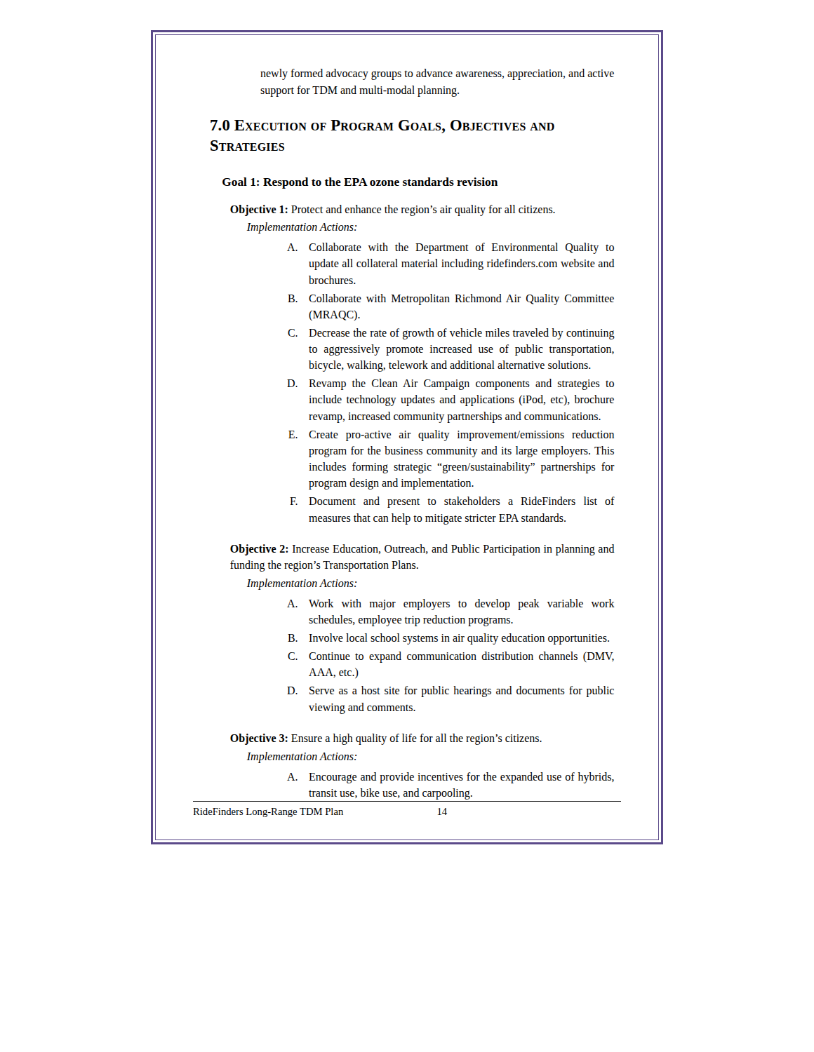newly formed advocacy groups to advance awareness, appreciation, and active support for TDM and multi-modal planning.
7.0 Execution of Program Goals, Objectives and Strategies
Goal 1: Respond to the EPA ozone standards revision
Objective 1: Protect and enhance the region’s air quality for all citizens.
Implementation Actions:
Collaborate with the Department of Environmental Quality to update all collateral material including ridefinders.com website and brochures.
Collaborate with Metropolitan Richmond Air Quality Committee (MRAQC).
Decrease the rate of growth of vehicle miles traveled by continuing to aggressively promote increased use of public transportation, bicycle, walking, telework and additional alternative solutions.
Revamp the Clean Air Campaign components and strategies to include technology updates and applications (iPod, etc), brochure revamp, increased community partnerships and communications.
Create pro-active air quality improvement/emissions reduction program for the business community and its large employers. This includes forming strategic “green/sustainability” partnerships for program design and implementation.
Document and present to stakeholders a RideFinders list of measures that can help to mitigate stricter EPA standards.
Objective 2: Increase Education, Outreach, and Public Participation in planning and funding the region’s Transportation Plans.
Implementation Actions:
Work with major employers to develop peak variable work schedules, employee trip reduction programs.
Involve local school systems in air quality education opportunities.
Continue to expand communication distribution channels (DMV, AAA, etc.)
Serve as a host site for public hearings and documents for public viewing and comments.
Objective 3: Ensure a high quality of life for all the region’s citizens.
Implementation Actions:
Encourage and provide incentives for the expanded use of hybrids, transit use, bike use, and carpooling.
RideFinders Long-Range TDM Plan 14